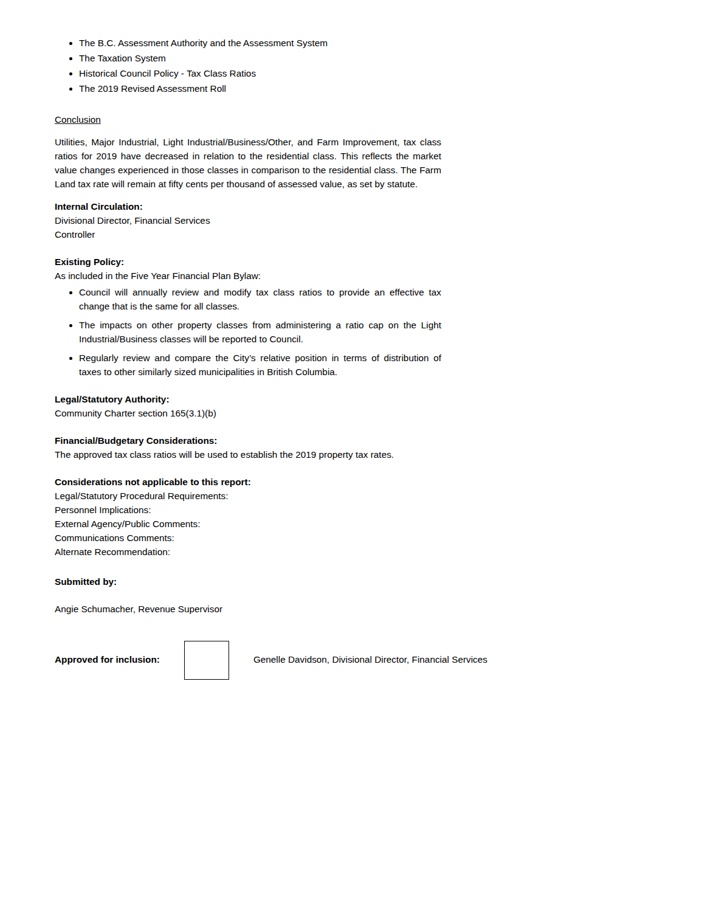The B.C. Assessment Authority and the Assessment System
The Taxation System
Historical Council Policy - Tax Class Ratios
The 2019 Revised Assessment Roll
Conclusion
Utilities, Major Industrial, Light Industrial/Business/Other, and Farm Improvement, tax class ratios for 2019 have decreased in relation to the residential class. This reflects the market value changes experienced in those classes in comparison to the residential class. The Farm Land tax rate will remain at fifty cents per thousand of assessed value, as set by statute.
Internal Circulation:
Divisional Director, Financial Services
Controller
Existing Policy:
As included in the Five Year Financial Plan Bylaw:
Council will annually review and modify tax class ratios to provide an effective tax change that is the same for all classes.
The impacts on other property classes from administering a ratio cap on the Light Industrial/Business classes will be reported to Council.
Regularly review and compare the City’s relative position in terms of distribution of taxes to other similarly sized municipalities in British Columbia.
Legal/Statutory Authority:
Community Charter section 165(3.1)(b)
Financial/Budgetary Considerations:
The approved tax class ratios will be used to establish the 2019 property tax rates.
Considerations not applicable to this report:
Legal/Statutory Procedural Requirements:
Personnel Implications:
External Agency/Public Comments:
Communications Comments:
Alternate Recommendation:
Submitted by:
Angie Schumacher, Revenue Supervisor
Approved for inclusion: Genelle Davidson, Divisional Director, Financial Services